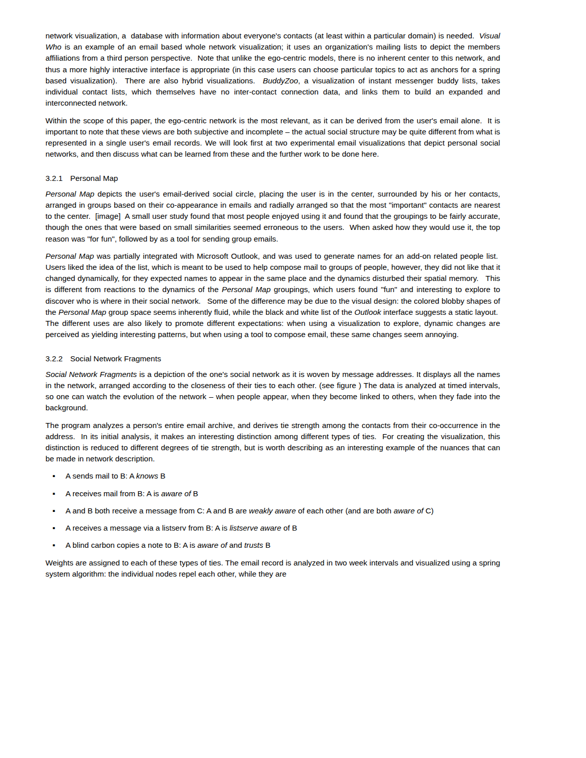network visualization, a database with information about everyone's contacts (at least within a particular domain) is needed. Visual Who is an example of an email based whole network visualization; it uses an organization's mailing lists to depict the members affiliations from a third person perspective. Note that unlike the ego-centric models, there is no inherent center to this network, and thus a more highly interactive interface is appropriate (in this case users can choose particular topics to act as anchors for a spring based visualization). There are also hybrid visualizations. BuddyZoo, a visualization of instant messenger buddy lists, takes individual contact lists, which themselves have no inter-contact connection data, and links them to build an expanded and interconnected network.
Within the scope of this paper, the ego-centric network is the most relevant, as it can be derived from the user's email alone. It is important to note that these views are both subjective and incomplete – the actual social structure may be quite different from what is represented in a single user's email records. We will look first at two experimental email visualizations that depict personal social networks, and then discuss what can be learned from these and the further work to be done here.
3.2.1 Personal Map
Personal Map depicts the user's email-derived social circle, placing the user is in the center, surrounded by his or her contacts, arranged in groups based on their co-appearance in emails and radially arranged so that the most "important" contacts are nearest to the center. [image] A small user study found that most people enjoyed using it and found that the groupings to be fairly accurate, though the ones that were based on small similarities seemed erroneous to the users. When asked how they would use it, the top reason was "for fun", followed by as a tool for sending group emails.
Personal Map was partially integrated with Microsoft Outlook, and was used to generate names for an add-on related people list. Users liked the idea of the list, which is meant to be used to help compose mail to groups of people, however, they did not like that it changed dynamically, for they expected names to appear in the same place and the dynamics disturbed their spatial memory. This is different from reactions to the dynamics of the Personal Map groupings, which users found "fun" and interesting to explore to discover who is where in their social network. Some of the difference may be due to the visual design: the colored blobby shapes of the Personal Map group space seems inherently fluid, while the black and white list of the Outlook interface suggests a static layout. The different uses are also likely to promote different expectations: when using a visualization to explore, dynamic changes are perceived as yielding interesting patterns, but when using a tool to compose email, these same changes seem annoying.
3.2.2 Social Network Fragments
Social Network Fragments is a depiction of the one's social network as it is woven by message addresses. It displays all the names in the network, arranged according to the closeness of their ties to each other. (see figure ) The data is analyzed at timed intervals, so one can watch the evolution of the network – when people appear, when they become linked to others, when they fade into the background.
The program analyzes a person's entire email archive, and derives tie strength among the contacts from their co-occurrence in the address. In its initial analysis, it makes an interesting distinction among different types of ties. For creating the visualization, this distinction is reduced to different degrees of tie strength, but is worth describing as an interesting example of the nuances that can be made in network description.
A sends mail to B: A knows B
A receives mail from B: A is aware of B
A and B both receive a message from C: A and B are weakly aware of each other (and are both aware of C)
A receives a message via a listserv from B: A is listserve aware of B
A blind carbon copies a note to B: A is aware of and trusts B
Weights are assigned to each of these types of ties. The email record is analyzed in two week intervals and visualized using a spring system algorithm: the individual nodes repel each other, while they are